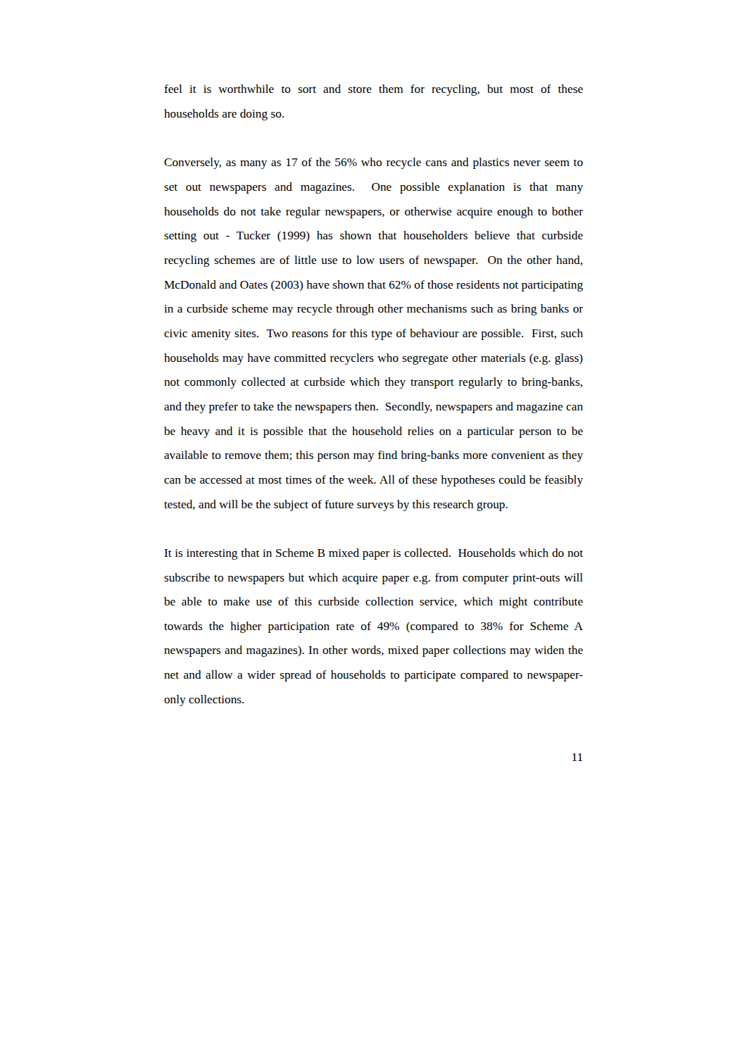feel it is worthwhile to sort and store them for recycling, but most of these households are doing so.
Conversely, as many as 17 of the 56% who recycle cans and plastics never seem to set out newspapers and magazines. One possible explanation is that many households do not take regular newspapers, or otherwise acquire enough to bother setting out - Tucker (1999) has shown that householders believe that curbside recycling schemes are of little use to low users of newspaper. On the other hand, McDonald and Oates (2003) have shown that 62% of those residents not participating in a curbside scheme may recycle through other mechanisms such as bring banks or civic amenity sites. Two reasons for this type of behaviour are possible. First, such households may have committed recyclers who segregate other materials (e.g. glass) not commonly collected at curbside which they transport regularly to bring-banks, and they prefer to take the newspapers then. Secondly, newspapers and magazine can be heavy and it is possible that the household relies on a particular person to be available to remove them; this person may find bring-banks more convenient as they can be accessed at most times of the week. All of these hypotheses could be feasibly tested, and will be the subject of future surveys by this research group.
It is interesting that in Scheme B mixed paper is collected. Households which do not subscribe to newspapers but which acquire paper e.g. from computer print-outs will be able to make use of this curbside collection service, which might contribute towards the higher participation rate of 49% (compared to 38% for Scheme A newspapers and magazines). In other words, mixed paper collections may widen the net and allow a wider spread of households to participate compared to newspaper-only collections.
11